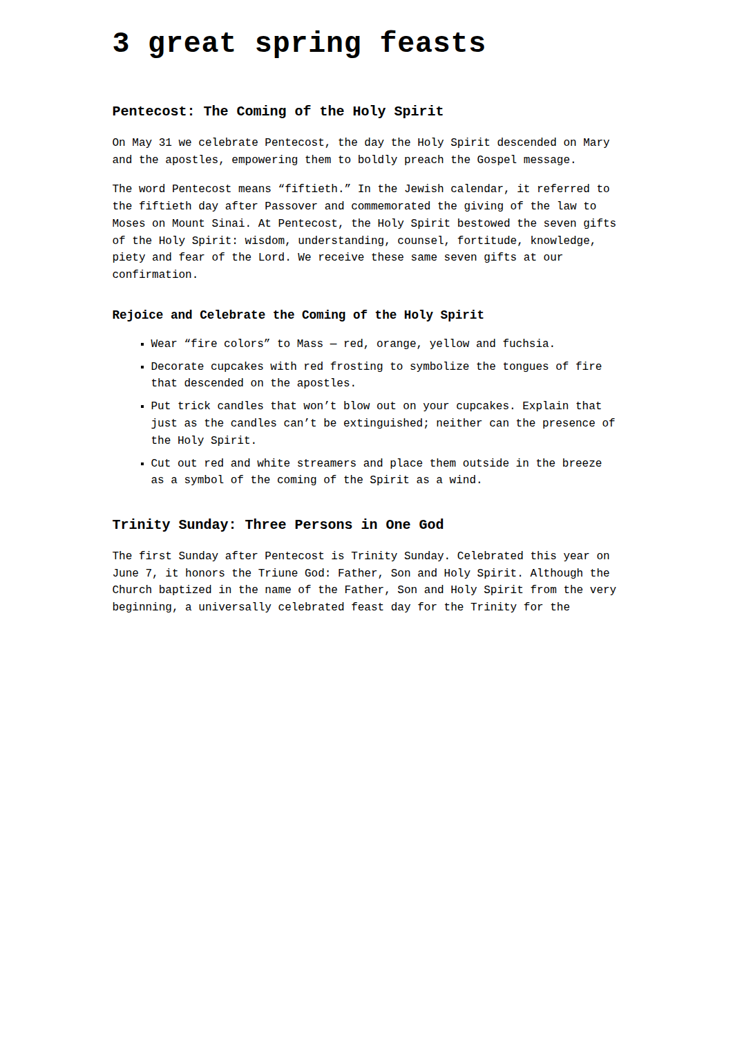3 great spring feasts
Pentecost: The Coming of the Holy Spirit
On May 31 we celebrate Pentecost, the day the Holy Spirit descended on Mary and the apostles, empowering them to boldly preach the Gospel message.
The word Pentecost means “fiftieth.” In the Jewish calendar, it referred to the fiftieth day after Passover and commemorated the giving of the law to Moses on Mount Sinai. At Pentecost, the Holy Spirit bestowed the seven gifts of the Holy Spirit: wisdom, understanding, counsel, fortitude, knowledge, piety and fear of the Lord. We receive these same seven gifts at our confirmation.
Rejoice and Celebrate the Coming of the Holy Spirit
Wear “fire colors” to Mass — red, orange, yellow and fuchsia.
Decorate cupcakes with red frosting to symbolize the tongues of fire that descended on the apostles.
Put trick candles that won’t blow out on your cupcakes. Explain that just as the candles can’t be extinguished; neither can the presence of the Holy Spirit.
Cut out red and white streamers and place them outside in the breeze as a symbol of the coming of the Spirit as a wind.
Trinity Sunday: Three Persons in One God
The first Sunday after Pentecost is Trinity Sunday. Celebrated this year on June 7, it honors the Triune God: Father, Son and Holy Spirit. Although the Church baptized in the name of the Father, Son and Holy Spirit from the very beginning, a universally celebrated feast day for the Trinity for the